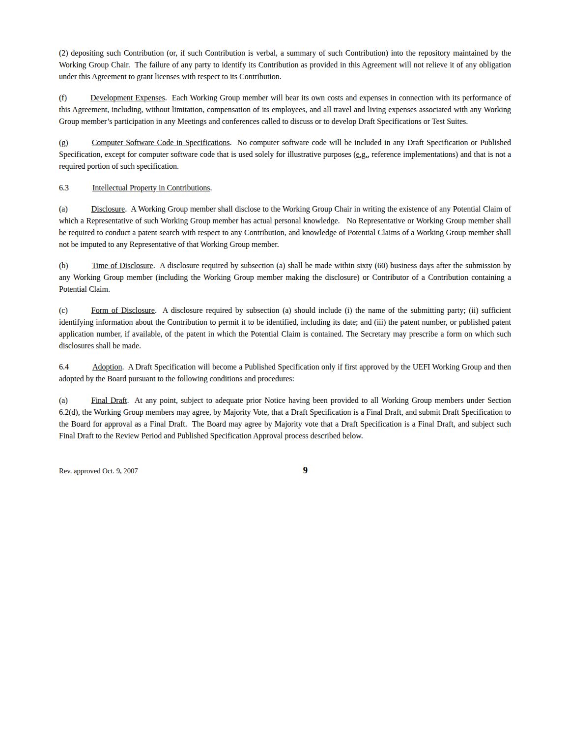(2) depositing such Contribution (or, if such Contribution is verbal, a summary of such Contribution) into the repository maintained by the Working Group Chair. The failure of any party to identify its Contribution as provided in this Agreement will not relieve it of any obligation under this Agreement to grant licenses with respect to its Contribution.
(f) Development Expenses. Each Working Group member will bear its own costs and expenses in connection with its performance of this Agreement, including, without limitation, compensation of its employees, and all travel and living expenses associated with any Working Group member’s participation in any Meetings and conferences called to discuss or to develop Draft Specifications or Test Suites.
(g) Computer Software Code in Specifications. No computer software code will be included in any Draft Specification or Published Specification, except for computer software code that is used solely for illustrative purposes (e.g., reference implementations) and that is not a required portion of such specification.
6.3 Intellectual Property in Contributions.
(a) Disclosure. A Working Group member shall disclose to the Working Group Chair in writing the existence of any Potential Claim of which a Representative of such Working Group member has actual personal knowledge. No Representative or Working Group member shall be required to conduct a patent search with respect to any Contribution, and knowledge of Potential Claims of a Working Group member shall not be imputed to any Representative of that Working Group member.
(b) Time of Disclosure. A disclosure required by subsection (a) shall be made within sixty (60) business days after the submission by any Working Group member (including the Working Group member making the disclosure) or Contributor of a Contribution containing a Potential Claim.
(c) Form of Disclosure. A disclosure required by subsection (a) should include (i) the name of the submitting party; (ii) sufficient identifying information about the Contribution to permit it to be identified, including its date; and (iii) the patent number, or published patent application number, if available, of the patent in which the Potential Claim is contained. The Secretary may prescribe a form on which such disclosures shall be made.
6.4 Adoption. A Draft Specification will become a Published Specification only if first approved by the UEFI Working Group and then adopted by the Board pursuant to the following conditions and procedures:
(a) Final Draft. At any point, subject to adequate prior Notice having been provided to all Working Group members under Section 6.2(d), the Working Group members may agree, by Majority Vote, that a Draft Specification is a Final Draft, and submit Draft Specification to the Board for approval as a Final Draft. The Board may agree by Majority vote that a Draft Specification is a Final Draft, and subject such Final Draft to the Review Period and Published Specification Approval process described below.
Rev. approved Oct. 9, 2007 9